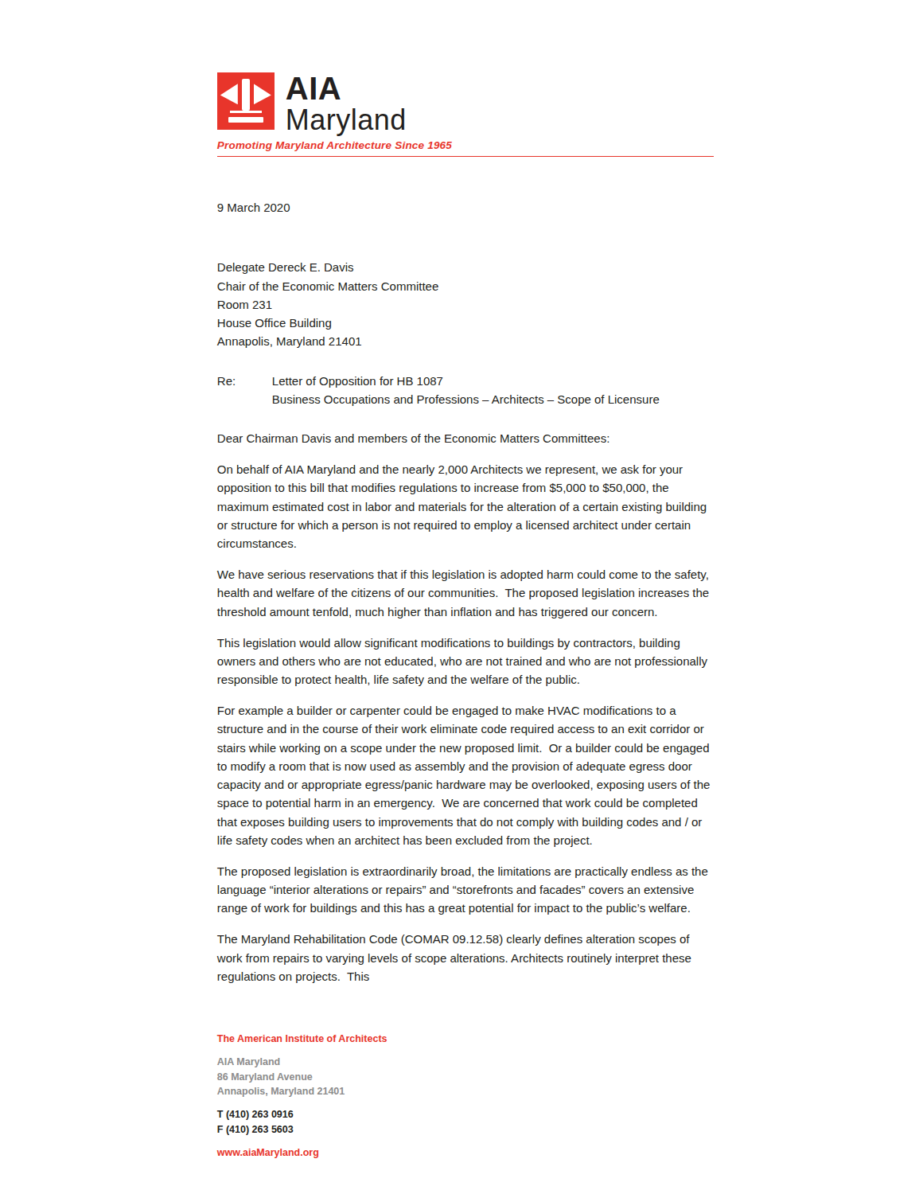AIA
Maryland
Promoting Maryland Architecture Since 1965
9 March 2020
Delegate Dereck E. Davis
Chair of the Economic Matters Committee
Room 231
House Office Building
Annapolis, Maryland 21401
Re:
Letter of Opposition for HB 1087
Business Occupations and Professions – Architects – Scope of Licensure
Dear Chairman Davis and members of the Economic Matters Committees:
On behalf of AIA Maryland and the nearly 2,000 Architects we represent, we ask for your opposition to this bill that modifies regulations to increase from $5,000 to $50,000, the maximum estimated cost in labor and materials for the alteration of a certain existing building or structure for which a person is not required to employ a licensed architect under certain circumstances.
We have serious reservations that if this legislation is adopted harm could come to the safety, health and welfare of the citizens of our communities. The proposed legislation increases the threshold amount tenfold, much higher than inflation and has triggered our concern.
This legislation would allow significant modifications to buildings by contractors, building owners and others who are not educated, who are not trained and who are not professionally responsible to protect health, life safety and the welfare of the public.
For example a builder or carpenter could be engaged to make HVAC modifications to a structure and in the course of their work eliminate code required access to an exit corridor or stairs while working on a scope under the new proposed limit. Or a builder could be engaged to modify a room that is now used as assembly and the provision of adequate egress door capacity and or appropriate egress/panic hardware may be overlooked, exposing users of the space to potential harm in an emergency. We are concerned that work could be completed that exposes building users to improvements that do not comply with building codes and / or life safety codes when an architect has been excluded from the project.
The proposed legislation is extraordinarily broad, the limitations are practically endless as the language “interior alterations or repairs” and “storefronts and facades” covers an extensive range of work for buildings and this has a great potential for impact to the public’s welfare.
The Maryland Rehabilitation Code (COMAR 09.12.58) clearly defines alteration scopes of work from repairs to varying levels of scope alterations. Architects routinely interpret these regulations on projects. This
The American Institute of Architects
AIA Maryland
86 Maryland Avenue
Annapolis, Maryland 21401
T (410) 263 0916
F (410) 263 5603
www.aiaMaryland.org